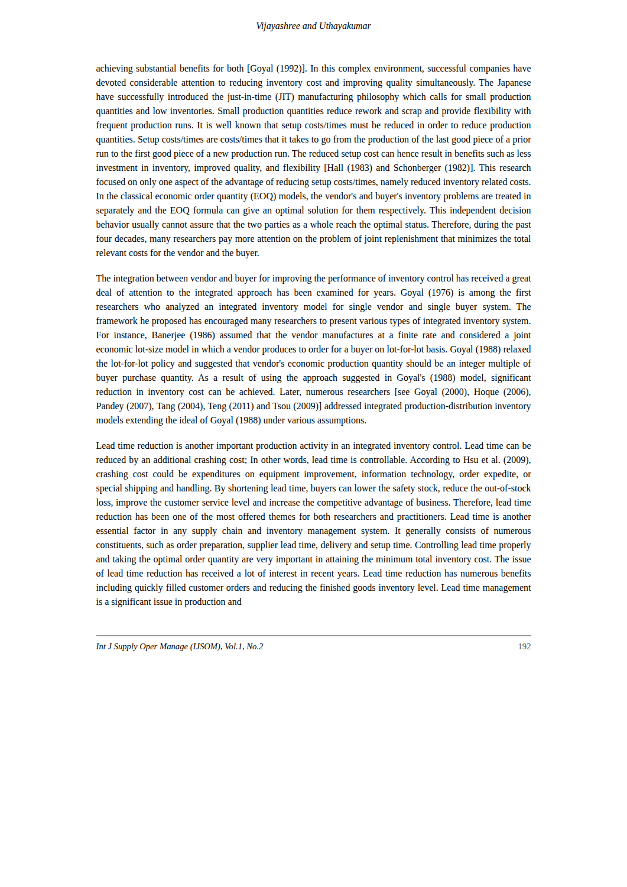Vijayashree and Uthayakumar
achieving substantial benefits for both [Goyal (1992)]. In this complex environment, successful companies have devoted considerable attention to reducing inventory cost and improving quality simultaneously. The Japanese have successfully introduced the just-in-time (JIT) manufacturing philosophy which calls for small production quantities and low inventories. Small production quantities reduce rework and scrap and provide flexibility with frequent production runs. It is well known that setup costs/times must be reduced in order to reduce production quantities. Setup costs/times are costs/times that it takes to go from the production of the last good piece of a prior run to the first good piece of a new production run. The reduced setup cost can hence result in benefits such as less investment in inventory, improved quality, and flexibility [Hall (1983) and Schonberger (1982)]. This research focused on only one aspect of the advantage of reducing setup costs/times, namely reduced inventory related costs. In the classical economic order quantity (EOQ) models, the vendor's and buyer's inventory problems are treated in separately and the EOQ formula can give an optimal solution for them respectively. This independent decision behavior usually cannot assure that the two parties as a whole reach the optimal status. Therefore, during the past four decades, many researchers pay more attention on the problem of joint replenishment that minimizes the total relevant costs for the vendor and the buyer.
The integration between vendor and buyer for improving the performance of inventory control has received a great deal of attention to the integrated approach has been examined for years. Goyal (1976) is among the first researchers who analyzed an integrated inventory model for single vendor and single buyer system. The framework he proposed has encouraged many researchers to present various types of integrated inventory system. For instance, Banerjee (1986) assumed that the vendor manufactures at a finite rate and considered a joint economic lot-size model in which a vendor produces to order for a buyer on lot-for-lot basis. Goyal (1988) relaxed the lot-for-lot policy and suggested that vendor's economic production quantity should be an integer multiple of buyer purchase quantity. As a result of using the approach suggested in Goyal's (1988) model, significant reduction in inventory cost can be achieved. Later, numerous researchers [see Goyal (2000), Hoque (2006), Pandey (2007), Tang (2004), Teng (2011) and Tsou (2009)] addressed integrated production-distribution inventory models extending the ideal of Goyal (1988) under various assumptions.
Lead time reduction is another important production activity in an integrated inventory control. Lead time can be reduced by an additional crashing cost; In other words, lead time is controllable. According to Hsu et al. (2009), crashing cost could be expenditures on equipment improvement, information technology, order expedite, or special shipping and handling. By shortening lead time, buyers can lower the safety stock, reduce the out-of-stock loss, improve the customer service level and increase the competitive advantage of business. Therefore, lead time reduction has been one of the most offered themes for both researchers and practitioners. Lead time is another essential factor in any supply chain and inventory management system. It generally consists of numerous constituents, such as order preparation, supplier lead time, delivery and setup time. Controlling lead time properly and taking the optimal order quantity are very important in attaining the minimum total inventory cost. The issue of lead time reduction has received a lot of interest in recent years. Lead time reduction has numerous benefits including quickly filled customer orders and reducing the finished goods inventory level. Lead time management is a significant issue in production and
Int J Supply Oper Manage (IJSOM), Vol.1, No.2 192